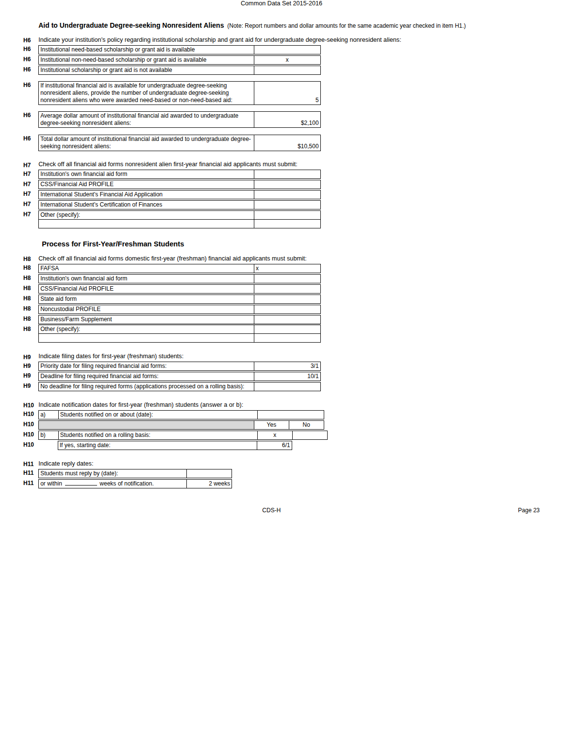Common Data Set 2015-2016
Aid to Undergraduate Degree-seeking Nonresident Aliens
(Note: Report numbers and dollar amounts for the same academic year checked in item H1.)
H6
Indicate your institution's policy regarding institutional scholarship and grant aid for undergraduate degree-seeking nonresident aliens:
H6
| Institutional need-based scholarship or grant aid is available | |
H6
| Institutional non-need-based scholarship or grant aid is available | x |
H6
| Institutional scholarship or grant aid is not available | |
H6
| If institutional financial aid is available for undergraduate degree-seeking nonresident aliens, provide the number of undergraduate degree-seeking nonresident aliens who were awarded need-based or non-need-based aid: | 5 |
H6
| Average dollar amount of institutional financial aid awarded to undergraduate degree-seeking nonresident aliens: | $2,100 |
H6
| Total dollar amount of institutional financial aid awarded to undergraduate degree-seeking nonresident aliens: | $10,500 |
H7
Check off all financial aid forms nonresident alien first-year financial aid applicants must submit:
H7
| Institution's own financial aid form | |
H7
| CSS/Financial Aid PROFILE | |
H7
| International Student's Financial Aid Application | |
H7
| International Student's Certification of Finances | |
H7
| Other (specify): | |
Process for First-Year/Freshman Students
H8
Check off all financial aid forms domestic first-year (freshman) financial aid applicants must submit:
H8
| FAFSA | x |
H8
| Institution's own financial aid form | |
H8
| CSS/Financial Aid PROFILE | |
H8
| State aid form | |
H8
| Noncustodial PROFILE | |
H8
| Business/Farm Supplement | |
H8
| Other (specify): | |
H9
Indicate filing dates for first-year (freshman) students:
H9
| Priority date for filing required financial aid forms: | 3/1 |
H9
| Deadline for filing required financial aid forms: | 10/1 |
H9
| No deadline for filing required forms (applications processed on a rolling basis): | |
H10
Indicate notification dates for first-year (freshman) students (answer a or b):
H10
| a) | Students notified on or about (date): | |
H10
| | Yes | No |
H10
| b) | Students notified on a rolling basis: | x | |
H10
| | If yes, starting date: | 6/1 |
H11
Indicate reply dates:
H11
| Students must reply by (date): | |
H11
| or within weeks of notification. | 2 weeks |
CDS-H
Page 23